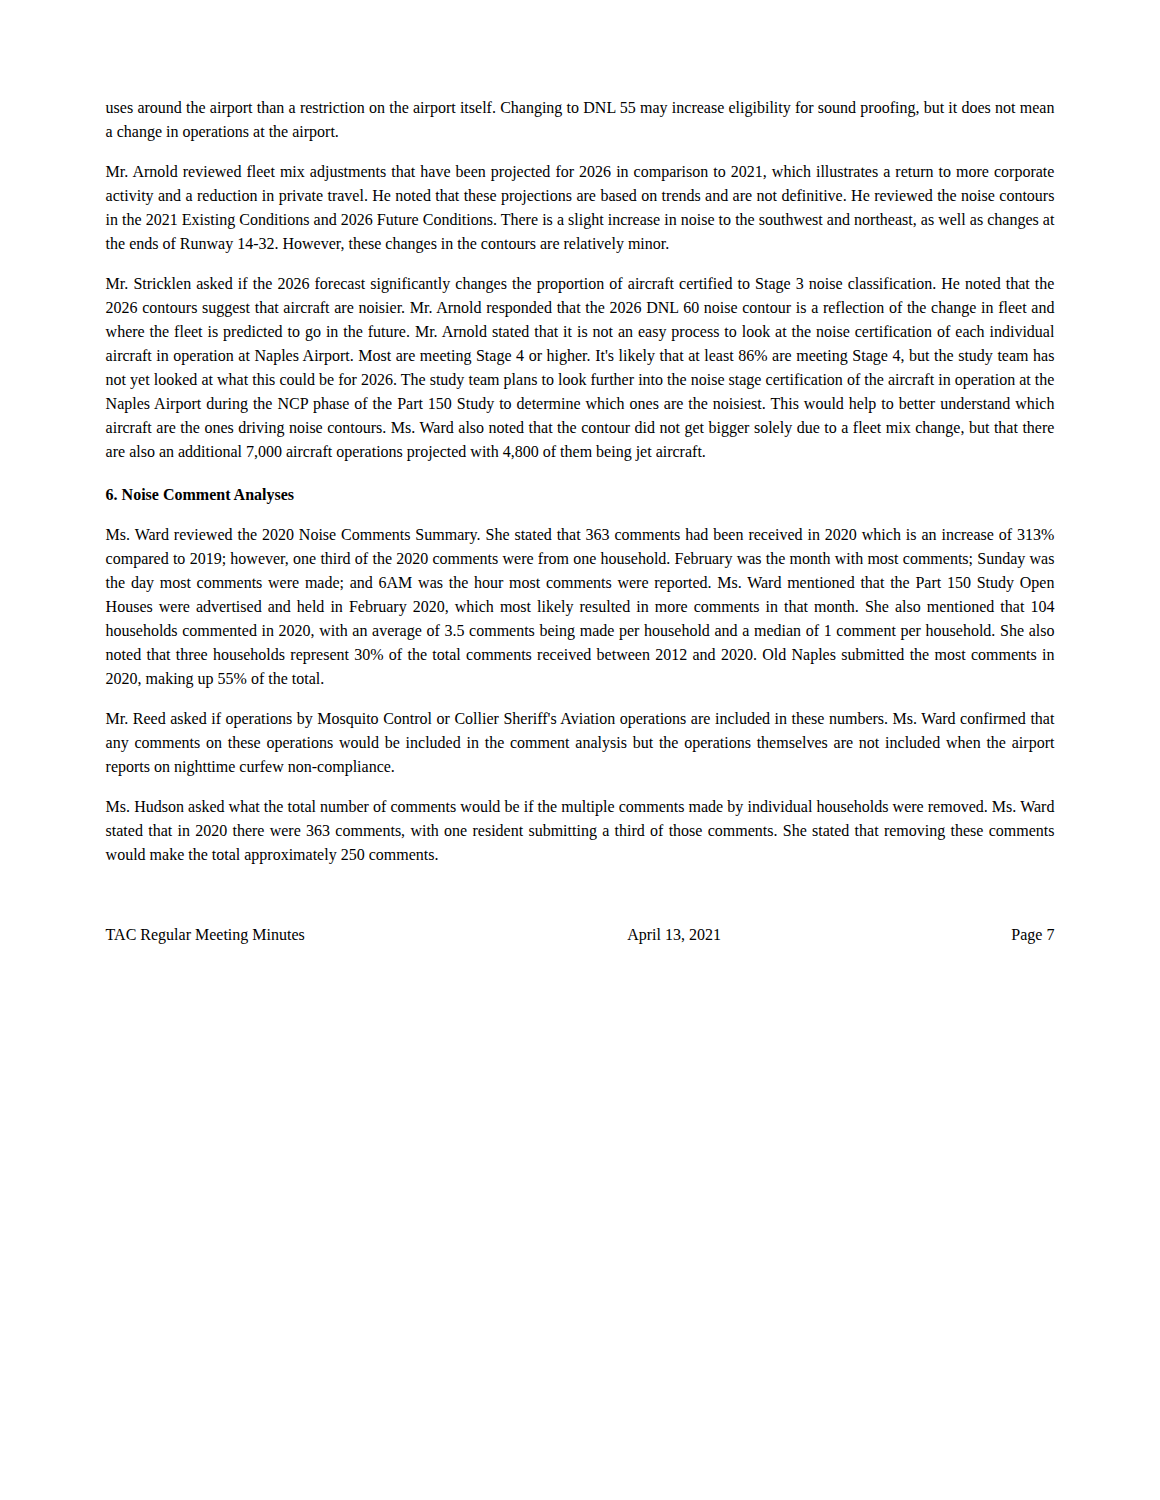uses around the airport than a restriction on the airport itself. Changing to DNL 55 may increase eligibility for sound proofing, but it does not mean a change in operations at the airport.
Mr. Arnold reviewed fleet mix adjustments that have been projected for 2026 in comparison to 2021, which illustrates a return to more corporate activity and a reduction in private travel. He noted that these projections are based on trends and are not definitive. He reviewed the noise contours in the 2021 Existing Conditions and 2026 Future Conditions. There is a slight increase in noise to the southwest and northeast, as well as changes at the ends of Runway 14-32. However, these changes in the contours are relatively minor.
Mr. Stricklen asked if the 2026 forecast significantly changes the proportion of aircraft certified to Stage 3 noise classification. He noted that the 2026 contours suggest that aircraft are noisier. Mr. Arnold responded that the 2026 DNL 60 noise contour is a reflection of the change in fleet and where the fleet is predicted to go in the future. Mr. Arnold stated that it is not an easy process to look at the noise certification of each individual aircraft in operation at Naples Airport. Most are meeting Stage 4 or higher. It's likely that at least 86% are meeting Stage 4, but the study team has not yet looked at what this could be for 2026. The study team plans to look further into the noise stage certification of the aircraft in operation at the Naples Airport during the NCP phase of the Part 150 Study to determine which ones are the noisiest. This would help to better understand which aircraft are the ones driving noise contours. Ms. Ward also noted that the contour did not get bigger solely due to a fleet mix change, but that there are also an additional 7,000 aircraft operations projected with 4,800 of them being jet aircraft.
6. Noise Comment Analyses
Ms. Ward reviewed the 2020 Noise Comments Summary. She stated that 363 comments had been received in 2020 which is an increase of 313% compared to 2019; however, one third of the 2020 comments were from one household. February was the month with most comments; Sunday was the day most comments were made; and 6AM was the hour most comments were reported. Ms. Ward mentioned that the Part 150 Study Open Houses were advertised and held in February 2020, which most likely resulted in more comments in that month. She also mentioned that 104 households commented in 2020, with an average of 3.5 comments being made per household and a median of 1 comment per household. She also noted that three households represent 30% of the total comments received between 2012 and 2020. Old Naples submitted the most comments in 2020, making up 55% of the total.
Mr. Reed asked if operations by Mosquito Control or Collier Sheriff's Aviation operations are included in these numbers. Ms. Ward confirmed that any comments on these operations would be included in the comment analysis but the operations themselves are not included when the airport reports on nighttime curfew non-compliance.
Ms. Hudson asked what the total number of comments would be if the multiple comments made by individual households were removed. Ms. Ward stated that in 2020 there were 363 comments, with one resident submitting a third of those comments. She stated that removing these comments would make the total approximately 250 comments.
TAC Regular Meeting Minutes
April 13, 2021
Page 7